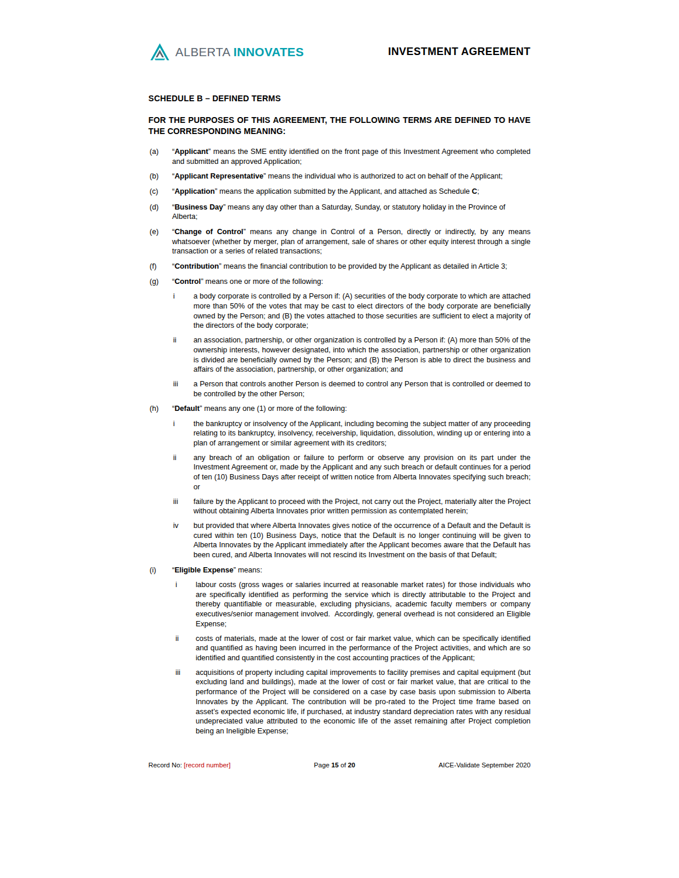ALBERTA INNOVATES
INVESTMENT AGREEMENT
SCHEDULE B – DEFINED TERMS
FOR THE PURPOSES OF THIS AGREEMENT, THE FOLLOWING TERMS ARE DEFINED TO HAVE THE CORRESPONDING MEANING:
(a)
“Applicant” means the SME entity identified on the front page of this Investment Agreement who completed and submitted an approved Application;
(b)
“Applicant Representative” means the individual who is authorized to act on behalf of the Applicant;
(c)
“Application” means the application submitted by the Applicant, and attached as Schedule C;
(d)
“Business Day” means any day other than a Saturday, Sunday, or statutory holiday in the Province of Alberta;
(e)
“Change of Control” means any change in Control of a Person, directly or indirectly, by any means whatsoever (whether by merger, plan of arrangement, sale of shares or other equity interest through a single transaction or a series of related transactions;
(f)
“Contribution” means the financial contribution to be provided by the Applicant as detailed in Article 3;
(g)
“Control” means one or more of the following:
i
a body corporate is controlled by a Person if: (A) securities of the body corporate to which are attached more than 50% of the votes that may be cast to elect directors of the body corporate are beneficially owned by the Person; and (B) the votes attached to those securities are sufficient to elect a majority of the directors of the body corporate;
ii
an association, partnership, or other organization is controlled by a Person if: (A) more than 50% of the ownership interests, however designated, into which the association, partnership or other organization is divided are beneficially owned by the Person; and (B) the Person is able to direct the business and affairs of the association, partnership, or other organization; and
iii
a Person that controls another Person is deemed to control any Person that is controlled or deemed to be controlled by the other Person;
(h)
“Default” means any one (1) or more of the following:
i
the bankruptcy or insolvency of the Applicant, including becoming the subject matter of any proceeding relating to its bankruptcy, insolvency, receivership, liquidation, dissolution, winding up or entering into a plan of arrangement or similar agreement with its creditors;
ii
any breach of an obligation or failure to perform or observe any provision on its part under the Investment Agreement or, made by the Applicant and any such breach or default continues for a period of ten (10) Business Days after receipt of written notice from Alberta Innovates specifying such breach; or
iii
failure by the Applicant to proceed with the Project, not carry out the Project, materially alter the Project without obtaining Alberta Innovates prior written permission as contemplated herein;
iv
but provided that where Alberta Innovates gives notice of the occurrence of a Default and the Default is cured within ten (10) Business Days, notice that the Default is no longer continuing will be given to Alberta Innovates by the Applicant immediately after the Applicant becomes aware that the Default has been cured, and Alberta Innovates will not rescind its Investment on the basis of that Default;
(i)
“Eligible Expense” means:
i
labour costs (gross wages or salaries incurred at reasonable market rates) for those individuals who are specifically identified as performing the service which is directly attributable to the Project and thereby quantifiable or measurable, excluding physicians, academic faculty members or company executives/senior management involved. Accordingly, general overhead is not considered an Eligible Expense;
ii
costs of materials, made at the lower of cost or fair market value, which can be specifically identified and quantified as having been incurred in the performance of the Project activities, and which are so identified and quantified consistently in the cost accounting practices of the Applicant;
iii
acquisitions of property including capital improvements to facility premises and capital equipment (but excluding land and buildings), made at the lower of cost or fair market value, that are critical to the performance of the Project will be considered on a case by case basis upon submission to Alberta Innovates by the Applicant. The contribution will be pro-rated to the Project time frame based on asset’s expected economic life, if purchased, at industry standard depreciation rates with any residual undepreciated value attributed to the economic life of the asset remaining after Project completion being an Ineligible Expense;
Record No: [record number]
Page 15 of 20
AICE-Validate September 2020